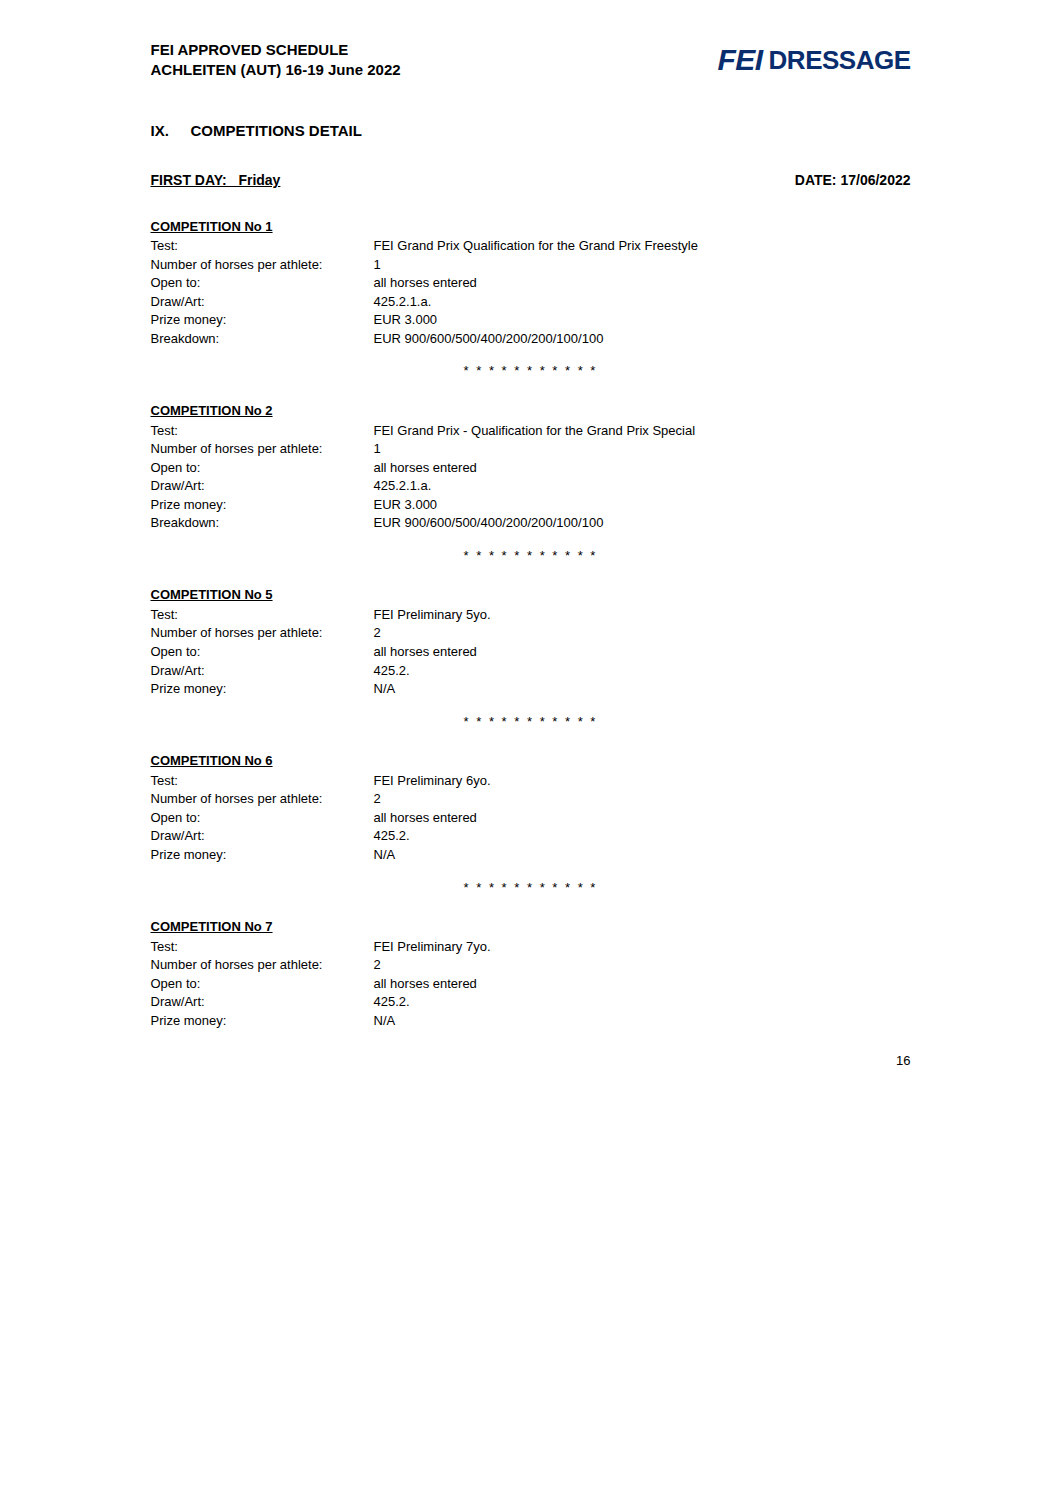FEI APPROVED SCHEDULE
ACHLEITEN (AUT) 16-19 June 2022
FEI DRESSAGE
IX. COMPETITIONS DETAIL
FIRST DAY: Friday DATE: 17/06/2022
COMPETITION No 1
| Test: | FEI Grand Prix Qualification for the Grand Prix Freestyle |
| Number of horses per athlete: | 1 |
| Open to: | all horses entered |
| Draw/Art: | 425.2.1.a. |
| Prize money: | EUR 3.000 |
| Breakdown: | EUR 900/600/500/400/200/200/100/100 |
* * * * * * * * * * *
COMPETITION No 2
| Test: | FEI Grand Prix - Qualification for the Grand Prix Special |
| Number of horses per athlete: | 1 |
| Open to: | all horses entered |
| Draw/Art: | 425.2.1.a. |
| Prize money: | EUR 3.000 |
| Breakdown: | EUR 900/600/500/400/200/200/100/100 |
* * * * * * * * * * *
COMPETITION No 5
| Test: | FEI Preliminary 5yo. |
| Number of horses per athlete: | 2 |
| Open to: | all horses entered |
| Draw/Art: | 425.2. |
| Prize money: | N/A |
* * * * * * * * * * *
COMPETITION No 6
| Test: | FEI Preliminary 6yo. |
| Number of horses per athlete: | 2 |
| Open to: | all horses entered |
| Draw/Art: | 425.2. |
| Prize money: | N/A |
* * * * * * * * * * *
COMPETITION No 7
| Test: | FEI Preliminary 7yo. |
| Number of horses per athlete: | 2 |
| Open to: | all horses entered |
| Draw/Art: | 425.2. |
| Prize money: | N/A |
16